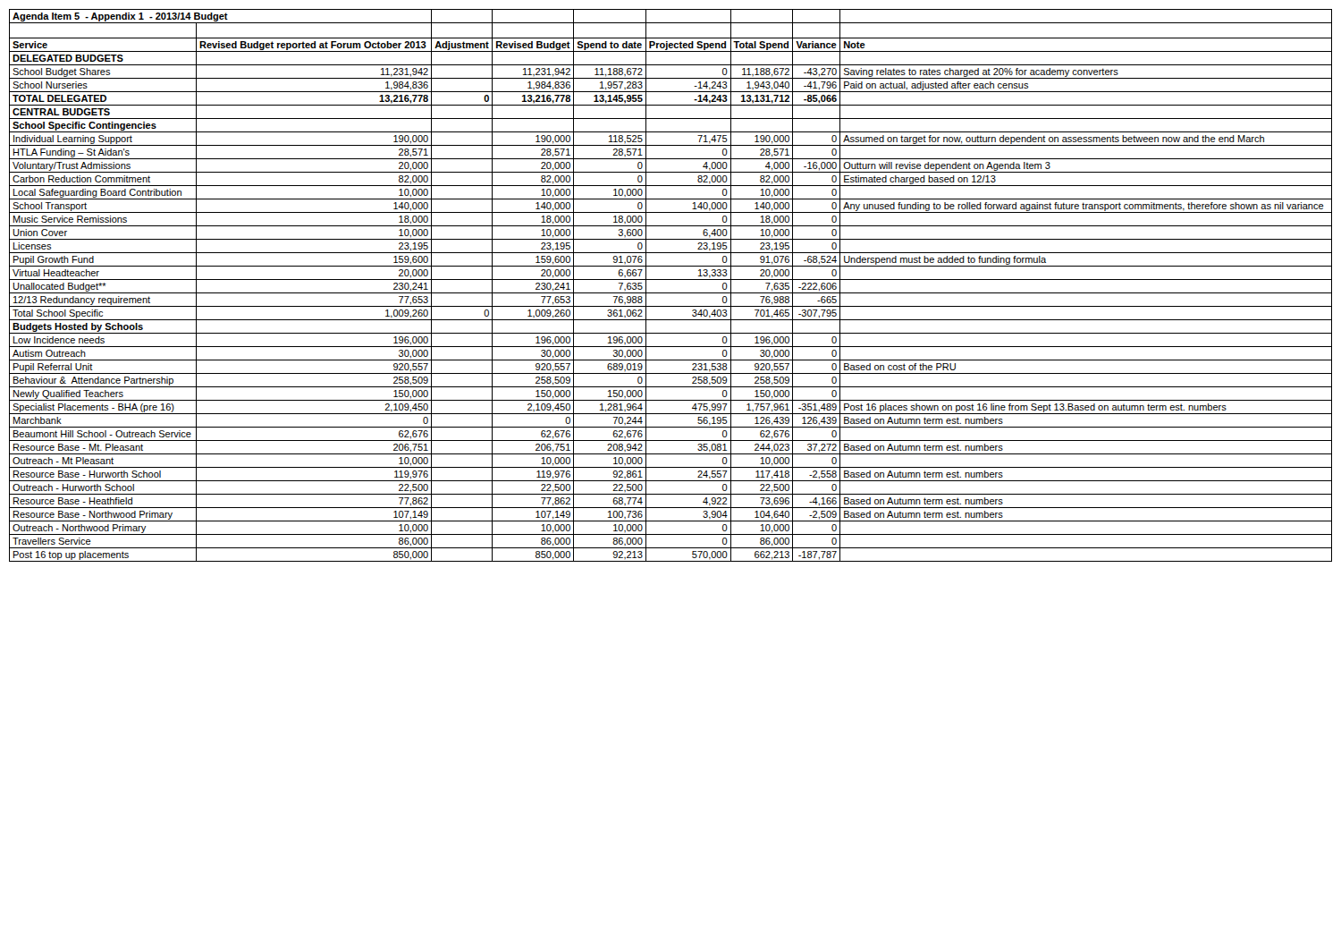| Agenda Item 5 - Appendix 1 - 2013/14 Budget | | | | | | | |
| Service | Revised Budget reported at Forum October 2013 | Adjustment | Revised Budget | Spend to date | Projected Spend | Total Spend | Variance | Note |
| DELEGATED BUDGETS | | | | | | | | |
| School Budget Shares | 11,231,942 | | 11,231,942 | 11,188,672 | 0 | 11,188,672 | -43,270 | Saving relates to rates charged at 20% for academy converters |
| School Nurseries | 1,984,836 | | 1,984,836 | 1,957,283 | -14,243 | 1,943,040 | -41,796 | Paid on actual, adjusted after each census |
| TOTAL DELEGATED | 13,216,778 | 0 | 13,216,778 | 13,145,955 | -14,243 | 13,131,712 | -85,066 | |
| CENTRAL BUDGETS | | | | | | | | |
| School Specific Contingencies | | | | | | | | |
| Individual Learning Support | 190,000 | | 190,000 | 118,525 | 71,475 | 190,000 | 0 | Assumed on target for now, outturn dependent on assessments between now and the end March |
| HTLA Funding – St Aidan's | 28,571 | | 28,571 | 28,571 | 0 | 28,571 | 0 | |
| Voluntary/Trust Admissions | 20,000 | | 20,000 | 0 | 4,000 | 4,000 | -16,000 | Outturn will revise dependent on Agenda Item 3 |
| Carbon Reduction Commitment | 82,000 | | 82,000 | 0 | 82,000 | 82,000 | 0 | Estimated charged based on 12/13 |
| Local Safeguarding Board Contribution | 10,000 | | 10,000 | 10,000 | 0 | 10,000 | 0 | |
| School Transport | 140,000 | | 140,000 | 0 | 140,000 | 140,000 | 0 | Any unused funding to be rolled forward against future transport commitments, therefore shown as nil variance |
| Music Service Remissions | 18,000 | | 18,000 | 18,000 | 0 | 18,000 | 0 | |
| Union Cover | 10,000 | | 10,000 | 3,600 | 6,400 | 10,000 | 0 | |
| Licenses | 23,195 | | 23,195 | 0 | 23,195 | 23,195 | 0 | |
| Pupil Growth Fund | 159,600 | | 159,600 | 91,076 | 0 | 91,076 | -68,524 | Underspend must be added to funding formula |
| Virtual Headteacher | 20,000 | | 20,000 | 6,667 | 13,333 | 20,000 | 0 | |
| Unallocated Budget** | 230,241 | | 230,241 | 7,635 | 0 | 7,635 | -222,606 | |
| 12/13 Redundancy requirement | 77,653 | | 77,653 | 76,988 | 0 | 76,988 | -665 | |
| Total School Specific | 1,009,260 | 0 | 1,009,260 | 361,062 | 340,403 | 701,465 | -307,795 | |
| Budgets Hosted by Schools | | | | | | | | |
| Low Incidence needs | 196,000 | | 196,000 | 196,000 | 0 | 196,000 | 0 | |
| Autism Outreach | 30,000 | | 30,000 | 30,000 | 0 | 30,000 | 0 | |
| Pupil Referral Unit | 920,557 | | 920,557 | 689,019 | 231,538 | 920,557 | 0 | Based on cost of the PRU |
| Behaviour & Attendance Partnership | 258,509 | | 258,509 | 0 | 258,509 | 258,509 | 0 | |
| Newly Qualified Teachers | 150,000 | | 150,000 | 150,000 | 0 | 150,000 | 0 | |
| Specialist Placements - BHA (pre 16) | 2,109,450 | | 2,109,450 | 1,281,964 | 475,997 | 1,757,961 | -351,489 | Post 16 places shown on post 16 line from Sept 13.Based on autumn term est. numbers |
| Marchbank | 0 | | 0 | 70,244 | 56,195 | 126,439 | 126,439 | Based on Autumn term est. numbers |
| Beaumont Hill School - Outreach Service | 62,676 | | 62,676 | 62,676 | 0 | 62,676 | 0 | |
| Resource Base - Mt. Pleasant | 206,751 | | 206,751 | 208,942 | 35,081 | 244,023 | 37,272 | Based on Autumn term est. numbers |
| Outreach - Mt Pleasant | 10,000 | | 10,000 | 10,000 | 0 | 10,000 | 0 | |
| Resource Base - Hurworth School | 119,976 | | 119,976 | 92,861 | 24,557 | 117,418 | -2,558 | Based on Autumn term est. numbers |
| Outreach - Hurworth School | 22,500 | | 22,500 | 22,500 | 0 | 22,500 | 0 | |
| Resource Base - Heathfield | 77,862 | | 77,862 | 68,774 | 4,922 | 73,696 | -4,166 | Based on Autumn term est. numbers |
| Resource Base - Northwood Primary | 107,149 | | 107,149 | 100,736 | 3,904 | 104,640 | -2,509 | Based on Autumn term est. numbers |
| Outreach - Northwood Primary | 10,000 | | 10,000 | 10,000 | 0 | 10,000 | 0 | |
| Travellers Service | 86,000 | | 86,000 | 86,000 | 0 | 86,000 | 0 | |
| Post 16 top up placements | 850,000 | | 850,000 | 92,213 | 570,000 | 662,213 | -187,787 | |